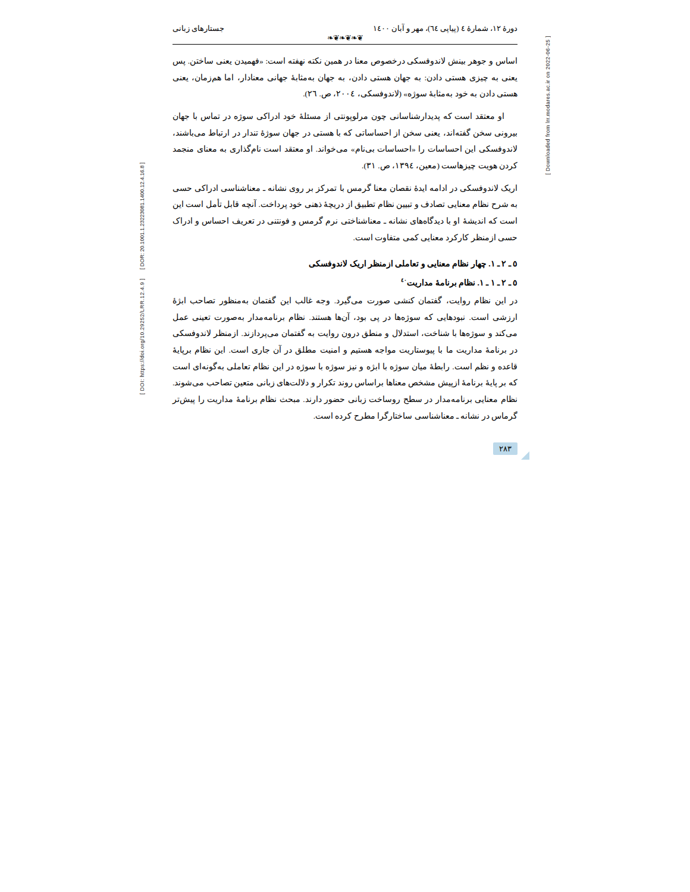[ DOI: https://doi.org/10.29252/LRR.12.4.9 ]
[ DOR: 20.1001.1.23223081.1400.12.4.16.8 ]
[ Downloaded from lrr.modares.ac.ir on 2022-06-25 ]
دورهٔ ۱۲، شمارهٔ ٤ (پیاپی ٦٤)، مهر و آبان ١٤٠٠
جستارهای زبانی
❦❧❦❧❦❧
اساس و جوهر بینش لاندوفسکی درخصوص معنا در همین نکته نهفته است: «فهمیدن یعنی ساختن. پس یعنی به چیزی هستی دادن: به جهان هستی دادن، به جهان به‌مثابهٔ جهانی معنادار، اما هم‌زمان، یعنی هستی دادن به خود به‌مثابهٔ سوژه» (لاندوفسکی، ٢٠٠٤، ص. ٢٦).
او معتقد است که پدیدارشناسانی چون مرلوپونتی از مسئلهٔ خود ادراکی سوژه در تماس با جهان بیرونی سخن گفته‌اند، یعنی سخن از احساساتی که با هستی در جهان سوژهٔ تندار در ارتباط می‌باشند، لاندوفسکی این احساسات را «احساسات بی‌نام» می‌خواند. او معتقد است نام‌گذاری به معنای منجمد کردن هویت چیزهاست (معین، ١٣٩٤، ص. ٣١).
اریک لاندوفسکی در ادامه ایدهٔ نقصان معنا گرمس با تمرکز بر روی نشانه ـ معناشناسی ادراکی حسی به شرح نظام معنایی تصادف و تبیین نظام تطبیق از دریچهٔ ذهنی خود پرداخت. آنچه قابل تأمل است این است که اندیشهٔ او با دیدگاه‌های نشانه ـ معناشناختی نرم گرمس و فونتنی در تعریف احساس و ادراک حسی ازمنظر کارکرد معنایی کمی متفاوت است.
٥ ـ ٢ ـ ١. چهار نظام معنایی و تعاملی ازمنظر اریک لاندوفسکی
٥ ـ ٢ ـ ١ ـ ١. نظام برنامهٔ مداریت٤٠
در این نظام روایت، گفتمان کنشی صورت می‌گیرد. وجه غالب این گفتمان به‌منظور تصاحب ابژهٔ ارزشی است. نبودهایی که سوژه‌ها در پی بود، آن‌ها هستند. نظام برنامه‌مدار به‌صورت تعینی عمل می‌کند و سوژه‌ها با شناخت، استدلال و منطق درون روایت به گفتمان می‌پردازند. ازمنظر لاندوفسکی در برنامهٔ مداریت ما با پیوستاریت مواجه هستیم و امنیت مطلق در آن جاری است. این نظام برپایهٔ قاعده و نظم است. رابطهٔ میان سوژه با ابژه و نیز سوژه با سوژه در این نظام تعاملی به‌گونه‌ای است که بر پایهٔ برنامهٔ ازپیش مشخص معناها براساس روند تکرار و دلالت‌های زبانی متعین تصاحب می‌شوند. نظام معنایی برنامه‌مدار در سطح روساخت زبانی حضور دارند. مبحث نظام برنامهٔ مداریت را پیش‌تر گرماس در نشانه ـ معناشناسی ساختارگرا مطرح کرده است.
٢٨٣